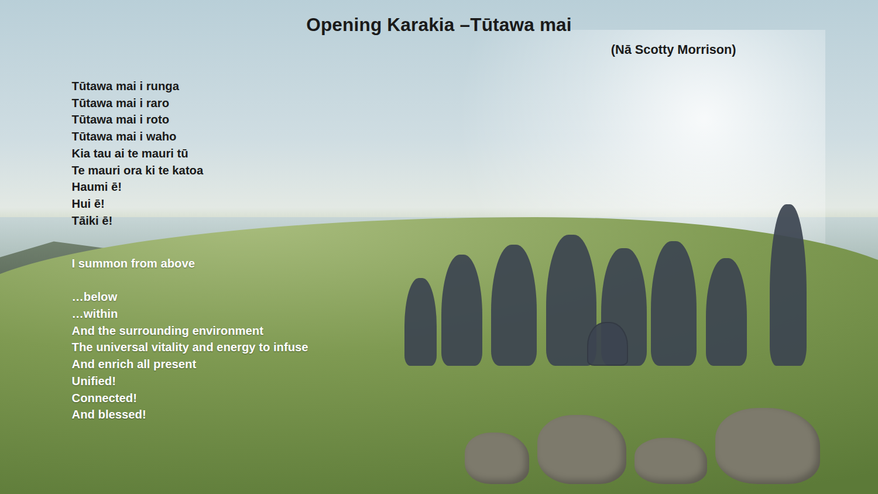Opening Karakia –Tūtawa mai
(Nā Scotty Morrison)
Tūtawa mai i runga
Tūtawa mai i raro
Tūtawa mai i roto
Tūtawa mai i waho
Kia tau ai te mauri tū
Te mauri ora ki te katoa
Haumi ē!
Hui ē!
Tāiki ē!
I summon from above …below
…within
And the surrounding environment
The universal vitality and energy to infuse
And enrich all present
Unified!
Connected!
And blessed!